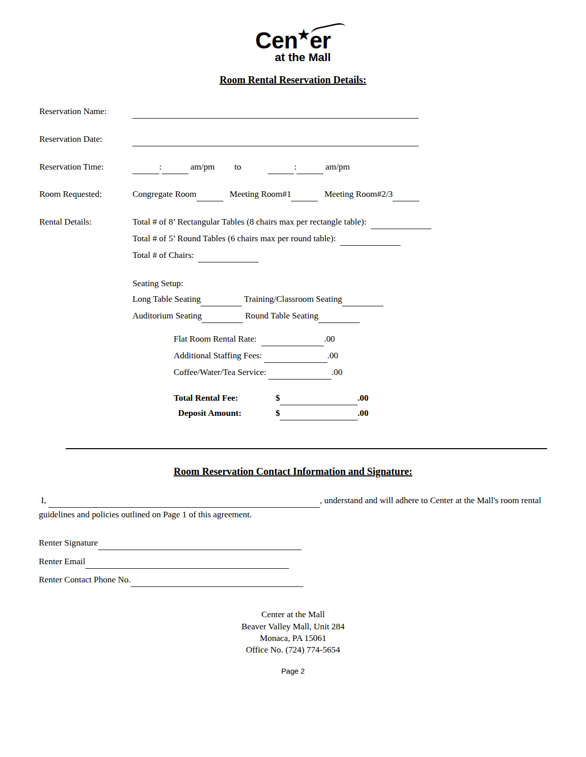Cen★er
at the Mall
Room Rental Reservation Details:
| Reservation Name: | |
| Reservation Date: | |
| Reservation Time: | : am/pm to : am/pm |
| Room Requested: | Congregate Room Meeting Room#1 Meeting Room#2/3 |
| Rental Details: | Total # of 8’ Rectangular Tables (8 chairs max per rectangle table): Total # of 5’ Round Tables (6 chairs max per round table): Total # of Chairs: Seating Setup: Long Table Seating Training/Classroom Seating Auditorium Seating Round Table Seating Flat Room Rental Rate: .00 Additional Staffing Fees: .00 Coffee/Water/Tea Service: .00 Total Rental Fee: $ .00 Deposit Amount: $ .00 |
Room Reservation Contact Information and Signature:
I, , understand and will adhere to Center at the Mall's room rental guidelines and policies outlined on Page 1 of this agreement.
Renter Signature
Renter Email
Renter Contact Phone No.
Center at the Mall
Beaver Valley Mall, Unit 284
Monaca, PA 15061
Office No. (724) 774-5654
Page 2